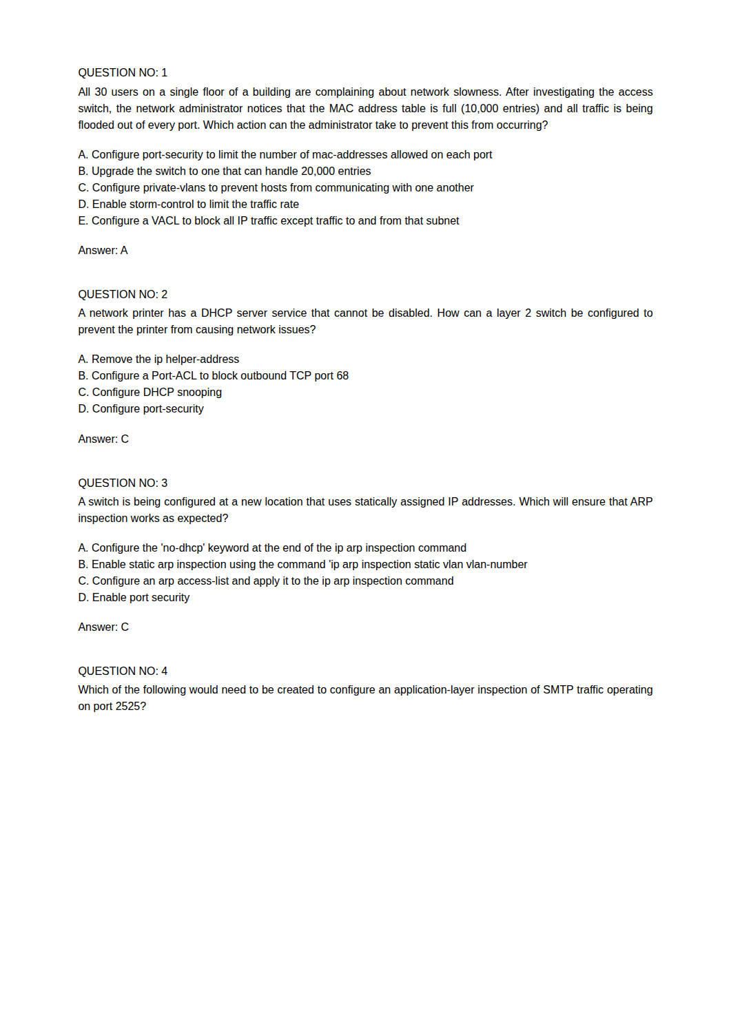QUESTION NO: 1
All 30 users on a single floor of a building are complaining about network slowness. After investigating the access switch, the network administrator notices that the MAC address table is full (10,000 entries) and all traffic is being flooded out of every port. Which action can the administrator take to prevent this from occurring?
A. Configure port-security to limit the number of mac-addresses allowed on each port
B. Upgrade the switch to one that can handle 20,000 entries
C. Configure private-vlans to prevent hosts from communicating with one another
D. Enable storm-control to limit the traffic rate
E. Configure a VACL to block all IP traffic except traffic to and from that subnet
Answer: A
QUESTION NO: 2
A network printer has a DHCP server service that cannot be disabled. How can a layer 2 switch be configured to prevent the printer from causing network issues?
A. Remove the ip helper-address
B. Configure a Port-ACL to block outbound TCP port 68
C. Configure DHCP snooping
D. Configure port-security
Answer: C
QUESTION NO: 3
A switch is being configured at a new location that uses statically assigned IP addresses. Which will ensure that ARP inspection works as expected?
A. Configure the 'no-dhcp' keyword at the end of the ip arp inspection command
B. Enable static arp inspection using the command 'ip arp inspection static vlan vlan-number
C. Configure an arp access-list and apply it to the ip arp inspection command
D. Enable port security
Answer: C
QUESTION NO: 4
Which of the following would need to be created to configure an application-layer inspection of SMTP traffic operating on port 2525?